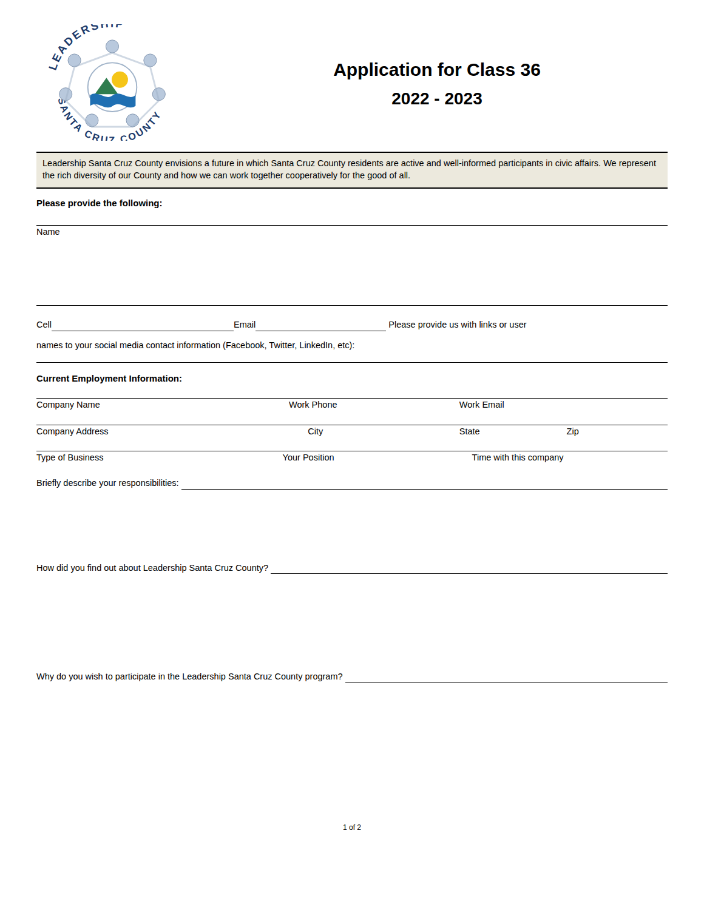LEADERSHIP SANTA CRUZ COUNTY
Application for Class 36
2022 - 2023
Leadership Santa Cruz County envisions a future in which Santa Cruz County residents are active and well-informed participants in civic affairs. We represent the rich diversity of our County and how we can work together cooperatively for the good of all.
Please provide the following:
Name
Cell Email Please provide us with links or user
names to your social media contact information (Facebook, Twitter, LinkedIn, etc):
Current Employment Information:
Company Name Work Phone Work Email
Company Address City State Zip
Type of Business Your Position Time with this company
Briefly describe your responsibilities:
How did you find out about Leadership Santa Cruz County?
Why do you wish to participate in the Leadership Santa Cruz County program?
1 of 2